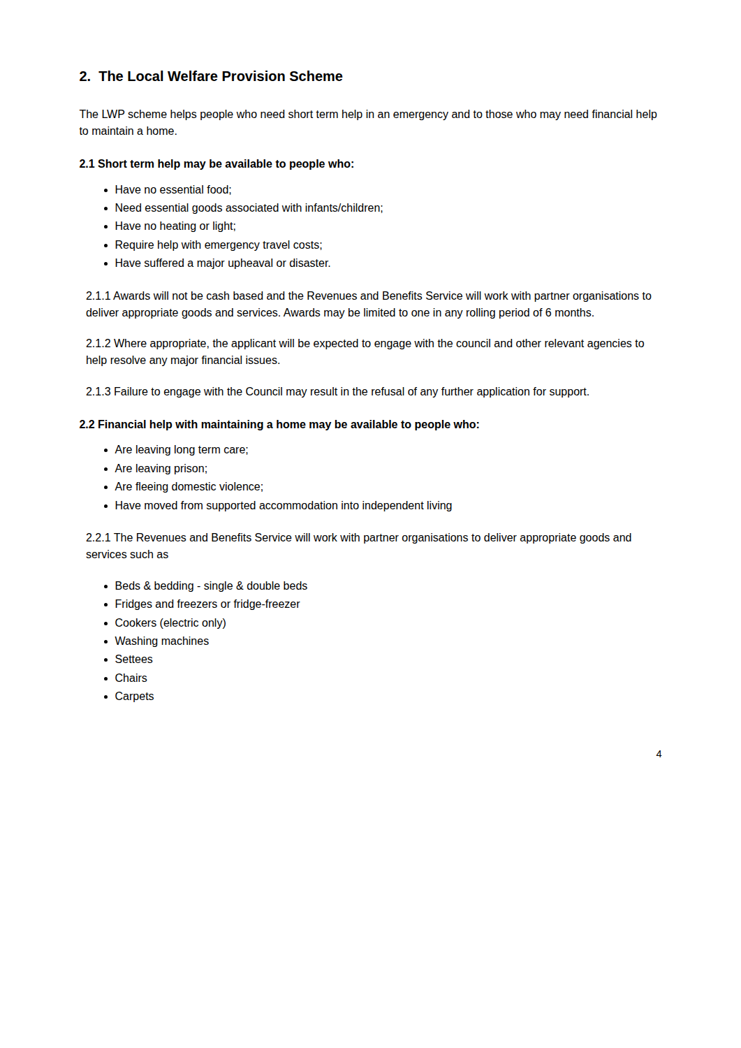2. The Local Welfare Provision Scheme
The LWP scheme helps people who need short term help in an emergency and to those who may need financial help to maintain a home.
2.1 Short term help may be available to people who:
Have no essential food;
Need essential goods associated with infants/children;
Have no heating or light;
Require help with emergency travel costs;
Have suffered a major upheaval or disaster.
2.1.1 Awards will not be cash based and the Revenues and Benefits Service will work with partner organisations to deliver appropriate goods and services. Awards may be limited to one in any rolling period of 6 months.
2.1.2 Where appropriate, the applicant will be expected to engage with the council and other relevant agencies to help resolve any major financial issues.
2.1.3 Failure to engage with the Council may result in the refusal of any further application for support.
2.2 Financial help with maintaining a home may be available to people who:
Are leaving long term care;
Are leaving prison;
Are fleeing domestic violence;
Have moved from supported accommodation into independent living
2.2.1 The Revenues and Benefits Service will work with partner organisations to deliver appropriate goods and services such as
Beds & bedding - single & double beds
Fridges and freezers or fridge-freezer
Cookers (electric only)
Washing machines
Settees
Chairs
Carpets
4